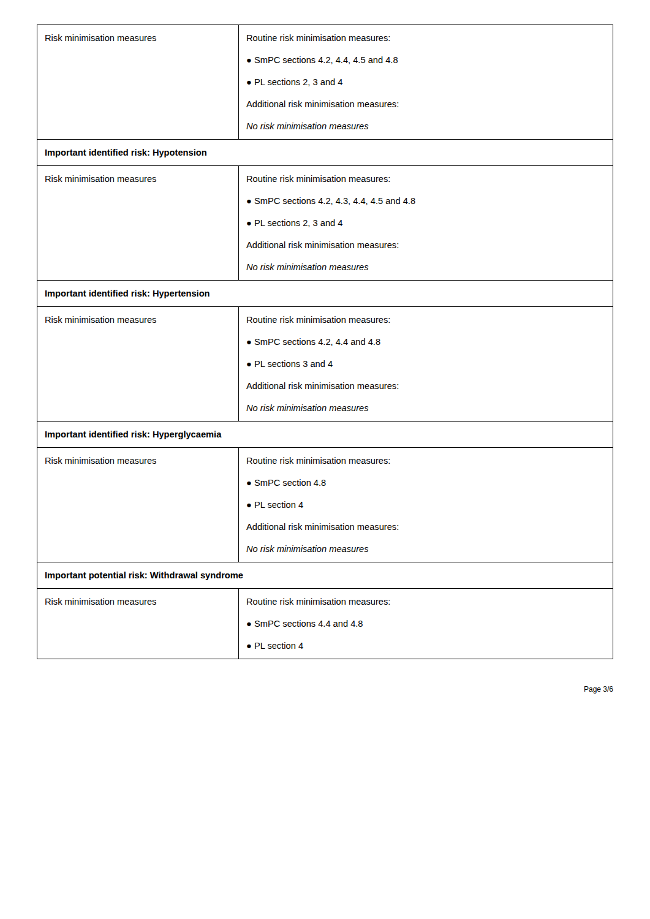| Risk minimisation measures | Routine risk minimisation measures: ● SmPC sections 4.2, 4.4, 4.5 and 4.8 ● PL sections 2, 3 and 4 Additional risk minimisation measures: No risk minimisation measures |
| Important identified risk: Hypotension |
| Risk minimisation measures | Routine risk minimisation measures: ● SmPC sections 4.2, 4.3, 4.4, 4.5 and 4.8 ● PL sections 2, 3 and 4 Additional risk minimisation measures: No risk minimisation measures |
| Important identified risk: Hypertension |
| Risk minimisation measures | Routine risk minimisation measures: ● SmPC sections 4.2, 4.4 and 4.8 ● PL sections 3 and 4 Additional risk minimisation measures: No risk minimisation measures |
| Important identified risk: Hyperglycaemia |
| Risk minimisation measures | Routine risk minimisation measures: ● SmPC section 4.8 ● PL section 4 Additional risk minimisation measures: No risk minimisation measures |
| Important potential risk: Withdrawal syndrome |
| Risk minimisation measures | Routine risk minimisation measures: ● SmPC sections 4.4 and 4.8 ● PL section 4 |
Page 3/6